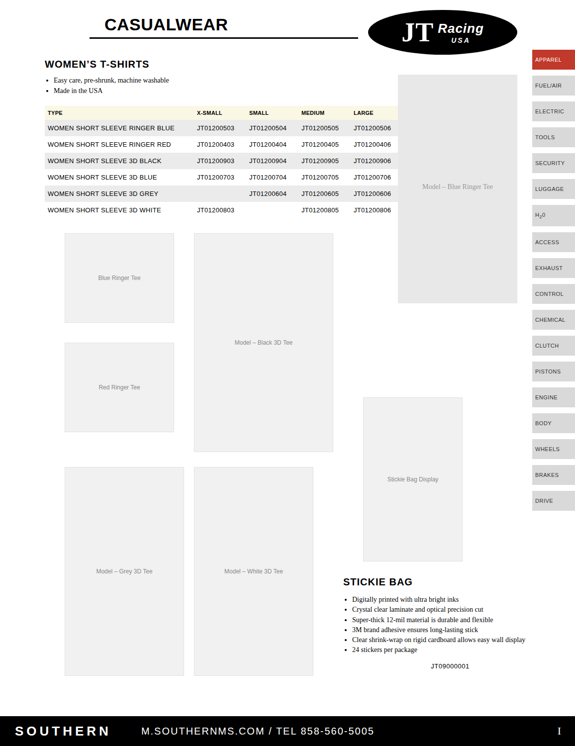CASUALWEAR
JT RacingUSA
APPAREL FUEL/AIR ELECTRIC TOOLS SECURITY LUGGAGE H20 ACCESS EXHAUST CONTROL CHEMICAL CLUTCH PISTONS ENGINE BODY WHEELS BRAKES DRIVE
WOMEN’S T-SHIRTS
Easy care, pre-shrunk, machine washable
Made in the USA
| TYPE | X-SMALL | SMALL | MEDIUM | LARGE |
| --- | --- | --- | --- | --- |
| WOMEN SHORT SLEEVE RINGER BLUE | JT01200503 | JT01200504 | JT01200505 | JT01200506 |
| WOMEN SHORT SLEEVE RINGER RED | JT01200403 | JT01200404 | JT01200405 | JT01200406 |
| WOMEN SHORT SLEEVE 3D BLACK | JT01200903 | JT01200904 | JT01200905 | JT01200906 |
| WOMEN SHORT SLEEVE 3D BLUE | JT01200703 | JT01200704 | JT01200705 | JT01200706 |
| WOMEN SHORT SLEEVE 3D GREY | | JT01200604 | JT01200605 | JT01200606 |
| WOMEN SHORT SLEEVE 3D WHITE | JT01200803 | | JT01200805 | JT01200806 |
Blue Ringer Tee
Red Ringer Tee
Model – Black 3D Tee
Model – Grey 3D Tee
Model – White 3D Tee
Stickie Bag Display
STICKIE BAG
Digitally printed with ultra bright inks
Crystal clear laminate and optical precision cut
Super-thick 12-mil material is durable and flexible
3M brand adhesive ensures long-lasting stick
Clear shrink-wrap on rigid cardboard allows easy wall display
24 stickers per package
JT09000001
SOUTHERN M.SOUTHERNMS.COM / TEL 858-560-5005 I